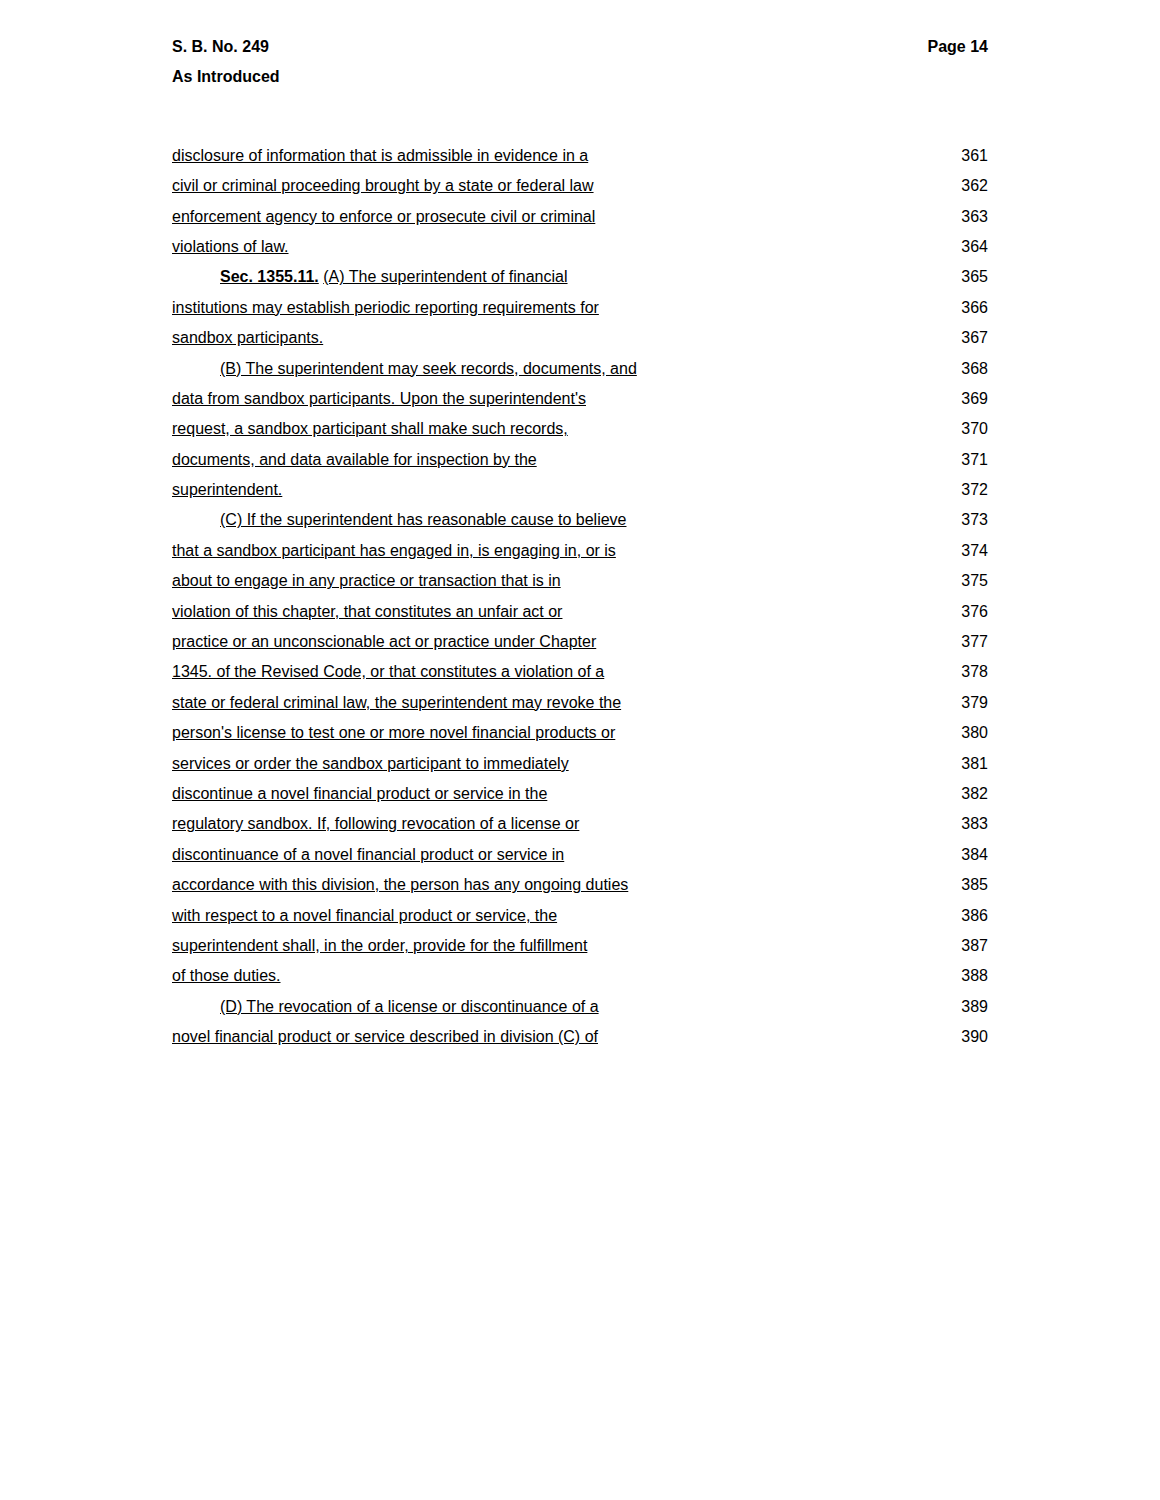S. B. No. 249 As Introduced
Page 14
disclosure of information that is admissible in evidence in a 361
civil or criminal proceeding brought by a state or federal law 362
enforcement agency to enforce or prosecute civil or criminal 363
violations of law. 364
Sec. 1355.11. (A) The superintendent of financial 365
institutions may establish periodic reporting requirements for 366
sandbox participants. 367
(B) The superintendent may seek records, documents, and 368
data from sandbox participants. Upon the superintendent's 369
request, a sandbox participant shall make such records, 370
documents, and data available for inspection by the 371
superintendent. 372
(C) If the superintendent has reasonable cause to believe 373
that a sandbox participant has engaged in, is engaging in, or is 374
about to engage in any practice or transaction that is in 375
violation of this chapter, that constitutes an unfair act or 376
practice or an unconscionable act or practice under Chapter 377
1345. of the Revised Code, or that constitutes a violation of a 378
state or federal criminal law, the superintendent may revoke the 379
person's license to test one or more novel financial products or 380
services or order the sandbox participant to immediately 381
discontinue a novel financial product or service in the 382
regulatory sandbox. If, following revocation of a license or 383
discontinuance of a novel financial product or service in 384
accordance with this division, the person has any ongoing duties 385
with respect to a novel financial product or service, the 386
superintendent shall, in the order, provide for the fulfillment 387
of those duties. 388
(D) The revocation of a license or discontinuance of a 389
novel financial product or service described in division (C) of 390